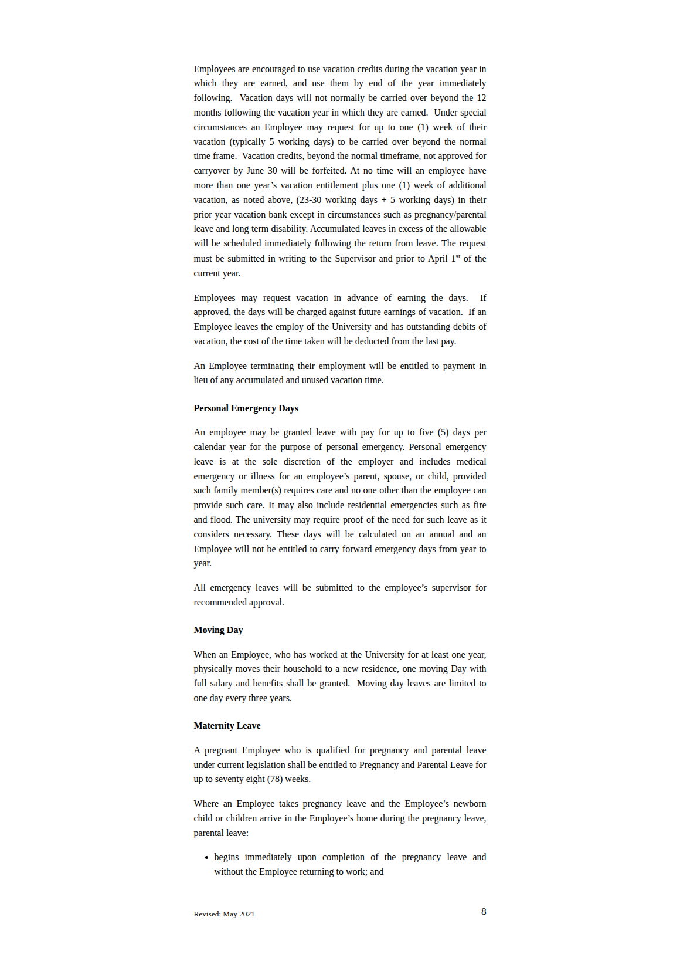Employees are encouraged to use vacation credits during the vacation year in which they are earned, and use them by end of the year immediately following. Vacation days will not normally be carried over beyond the 12 months following the vacation year in which they are earned. Under special circumstances an Employee may request for up to one (1) week of their vacation (typically 5 working days) to be carried over beyond the normal time frame. Vacation credits, beyond the normal timeframe, not approved for carryover by June 30 will be forfeited. At no time will an employee have more than one year’s vacation entitlement plus one (1) week of additional vacation, as noted above, (23-30 working days + 5 working days) in their prior year vacation bank except in circumstances such as pregnancy/parental leave and long term disability. Accumulated leaves in excess of the allowable will be scheduled immediately following the return from leave. The request must be submitted in writing to the Supervisor and prior to April 1st of the current year.
Employees may request vacation in advance of earning the days. If approved, the days will be charged against future earnings of vacation. If an Employee leaves the employ of the University and has outstanding debits of vacation, the cost of the time taken will be deducted from the last pay.
An Employee terminating their employment will be entitled to payment in lieu of any accumulated and unused vacation time.
Personal Emergency Days
An employee may be granted leave with pay for up to five (5) days per calendar year for the purpose of personal emergency. Personal emergency leave is at the sole discretion of the employer and includes medical emergency or illness for an employee’s parent, spouse, or child, provided such family member(s) requires care and no one other than the employee can provide such care. It may also include residential emergencies such as fire and flood. The university may require proof of the need for such leave as it considers necessary. These days will be calculated on an annual and an Employee will not be entitled to carry forward emergency days from year to year.
All emergency leaves will be submitted to the employee’s supervisor for recommended approval.
Moving Day
When an Employee, who has worked at the University for at least one year, physically moves their household to a new residence, one moving Day with full salary and benefits shall be granted. Moving day leaves are limited to one day every three years.
Maternity Leave
A pregnant Employee who is qualified for pregnancy and parental leave under current legislation shall be entitled to Pregnancy and Parental Leave for up to seventy eight (78) weeks.
Where an Employee takes pregnancy leave and the Employee’s newborn child or children arrive in the Employee’s home during the pregnancy leave, parental leave:
begins immediately upon completion of the pregnancy leave and without the Employee returning to work; and
Revised: May 2021 8